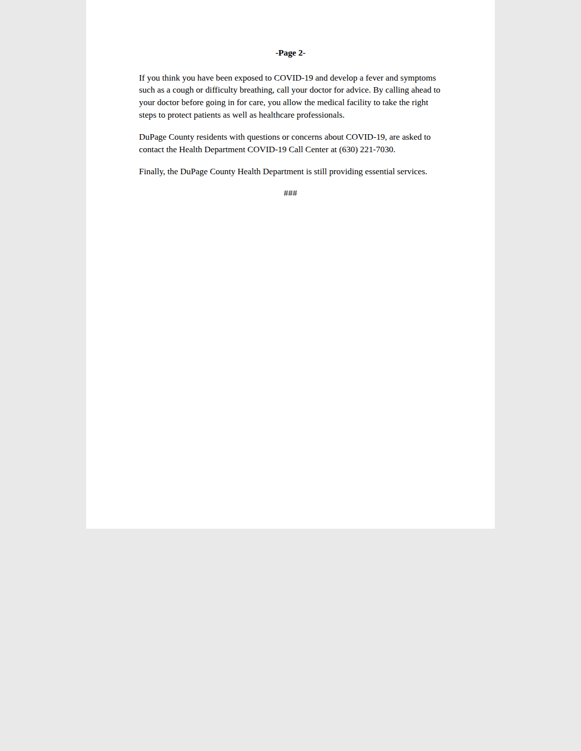-Page 2-
If you think you have been exposed to COVID-19 and develop a fever and symptoms such as a cough or difficulty breathing, call your doctor for advice. By calling ahead to your doctor before going in for care, you allow the medical facility to take the right steps to protect patients as well as healthcare professionals.
DuPage County residents with questions or concerns about COVID-19, are asked to contact the Health Department COVID-19 Call Center at (630) 221-7030.
Finally, the DuPage County Health Department is still providing essential services.
###